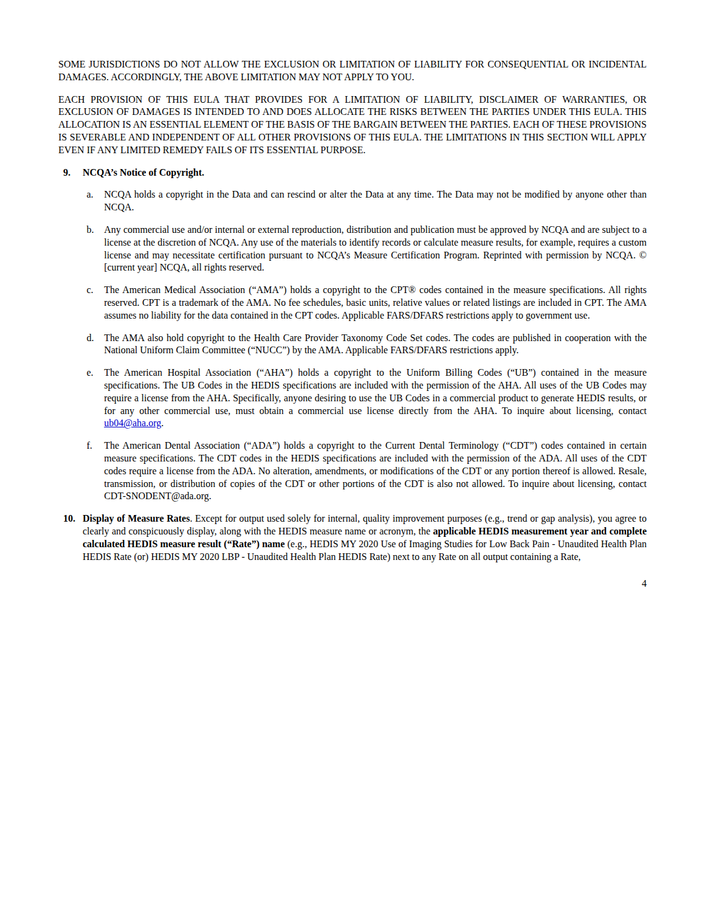SOME JURISDICTIONS DO NOT ALLOW THE EXCLUSION OR LIMITATION OF LIABILITY FOR CONSEQUENTIAL OR INCIDENTAL DAMAGES. ACCORDINGLY, THE ABOVE LIMITATION MAY NOT APPLY TO YOU.
EACH PROVISION OF THIS EULA THAT PROVIDES FOR A LIMITATION OF LIABILITY, DISCLAIMER OF WARRANTIES, OR EXCLUSION OF DAMAGES IS INTENDED TO AND DOES ALLOCATE THE RISKS BETWEEN THE PARTIES UNDER THIS EULA. THIS ALLOCATION IS AN ESSENTIAL ELEMENT OF THE BASIS OF THE BARGAIN BETWEEN THE PARTIES. EACH OF THESE PROVISIONS IS SEVERABLE AND INDEPENDENT OF ALL OTHER PROVISIONS OF THIS EULA. THE LIMITATIONS IN THIS SECTION WILL APPLY EVEN IF ANY LIMITED REMEDY FAILS OF ITS ESSENTIAL PURPOSE.
NCQA’s Notice of Copyright.
NCQA holds a copyright in the Data and can rescind or alter the Data at any time. The Data may not be modified by anyone other than NCQA.
Any commercial use and/or internal or external reproduction, distribution and publication must be approved by NCQA and are subject to a license at the discretion of NCQA. Any use of the materials to identify records or calculate measure results, for example, requires a custom license and may necessitate certification pursuant to NCQA’s Measure Certification Program. Reprinted with permission by NCQA. © [current year] NCQA, all rights reserved.
The American Medical Association (“AMA”) holds a copyright to the CPT® codes contained in the measure specifications. All rights reserved. CPT is a trademark of the AMA. No fee schedules, basic units, relative values or related listings are included in CPT. The AMA assumes no liability for the data contained in the CPT codes. Applicable FARS/DFARS restrictions apply to government use.
The AMA also hold copyright to the Health Care Provider Taxonomy Code Set codes. The codes are published in cooperation with the National Uniform Claim Committee (“NUCC”) by the AMA. Applicable FARS/DFARS restrictions apply.
The American Hospital Association (“AHA”) holds a copyright to the Uniform Billing Codes (“UB”) contained in the measure specifications. The UB Codes in the HEDIS specifications are included with the permission of the AHA. All uses of the UB Codes may require a license from the AHA. Specifically, anyone desiring to use the UB Codes in a commercial product to generate HEDIS results, or for any other commercial use, must obtain a commercial use license directly from the AHA. To inquire about licensing, contact ub04@aha.org.
The American Dental Association (“ADA”) holds a copyright to the Current Dental Terminology (“CDT”) codes contained in certain measure specifications. The CDT codes in the HEDIS specifications are included with the permission of the ADA. All uses of the CDT codes require a license from the ADA. No alteration, amendments, or modifications of the CDT or any portion thereof is allowed. Resale, transmission, or distribution of copies of the CDT or other portions of the CDT is also not allowed. To inquire about licensing, contact CDT-SNODENT@ada.org.
Display of Measure Rates. Except for output used solely for internal, quality improvement purposes (e.g., trend or gap analysis), you agree to clearly and conspicuously display, along with the HEDIS measure name or acronym, the applicable HEDIS measurement year and complete calculated HEDIS measure result (“Rate”) name (e.g., HEDIS MY 2020 Use of Imaging Studies for Low Back Pain - Unaudited Health Plan HEDIS Rate (or) HEDIS MY 2020 LBP - Unaudited Health Plan HEDIS Rate) next to any Rate on all output containing a Rate,
4